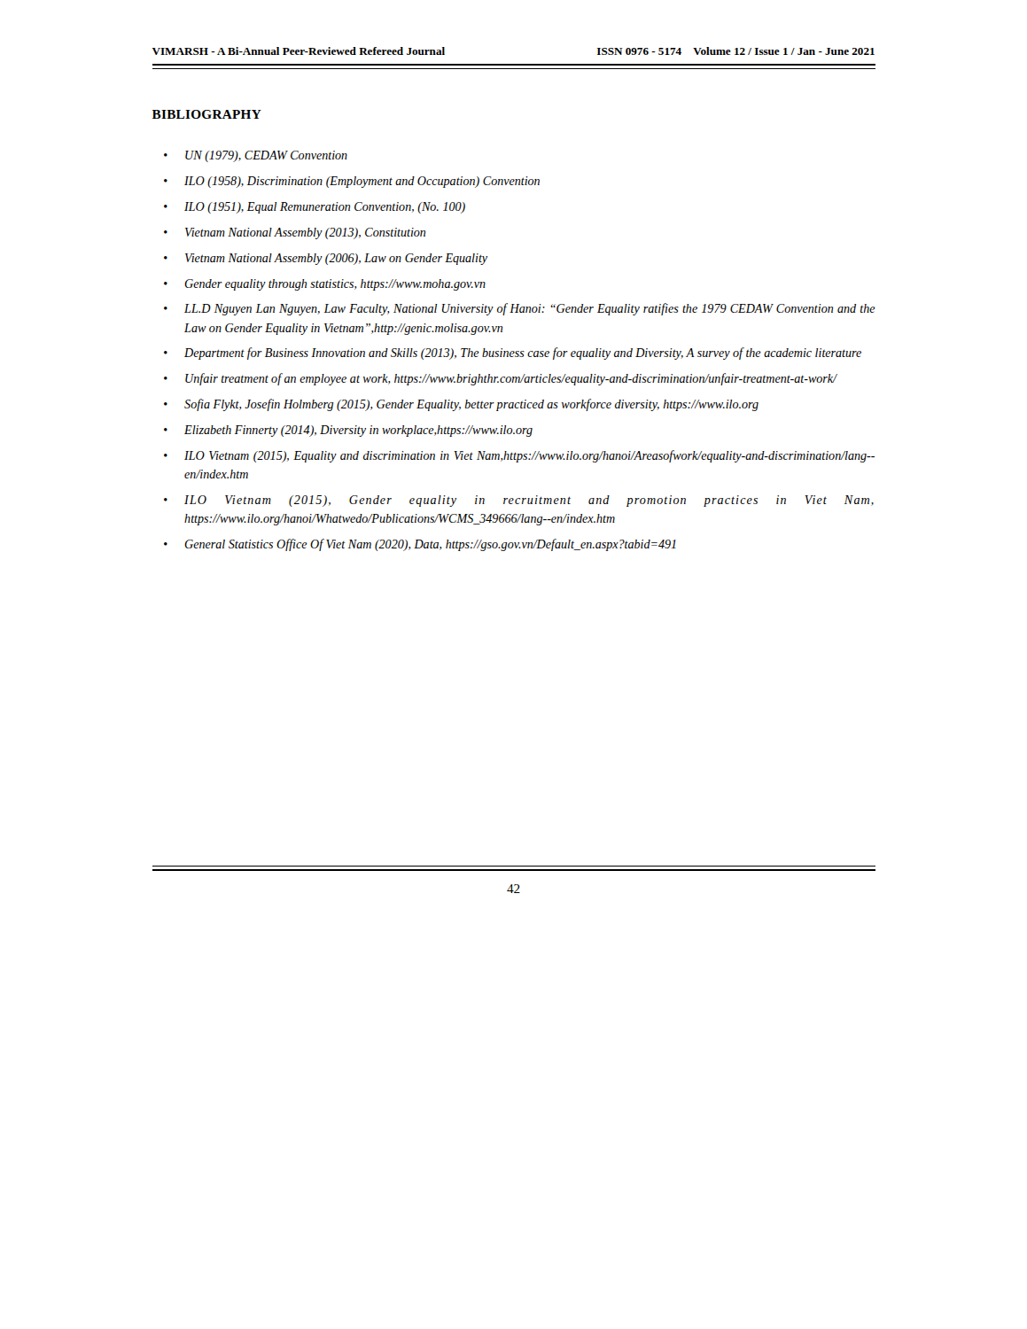VIMARSH - A Bi-Annual Peer-Reviewed Refereed Journal ISSN 0976 - 5174 Volume 12 / Issue 1 / Jan - June 2021
BIBLIOGRAPHY
UN (1979), CEDAW Convention
ILO (1958), Discrimination (Employment and Occupation) Convention
ILO (1951), Equal Remuneration Convention, (No. 100)
Vietnam National Assembly (2013), Constitution
Vietnam National Assembly (2006), Law on Gender Equality
Gender equality through statistics, https://www.moha.gov.vn
LL.D Nguyen Lan Nguyen, Law Faculty, National University of Hanoi: “Gender Equality ratifies the 1979 CEDAW Convention and the Law on Gender Equality in Vietnam”,http://genic.molisa.gov.vn
Department for Business Innovation and Skills (2013), The business case for equality and Diversity, A survey of the academic literature
Unfair treatment of an employee at work, https://www.brighthr.com/articles/equality-and-discrimination/unfair-treatment-at-work/
Sofia Flykt, Josefin Holmberg (2015), Gender Equality, better practiced as workforce diversity, https://www.ilo.org
Elizabeth Finnerty (2014), Diversity in workplace,https://www.ilo.org
ILO Vietnam (2015), Equality and discrimination in Viet Nam,https://www.ilo.org/hanoi/Areasofwork/equality-and-discrimination/lang--en/index.htm
ILO Vietnam (2015), Gender equality in recruitment and promotion practices in Viet Nam, https://www.ilo.org/hanoi/Whatwedo/Publications/WCMS_349666/lang--en/index.htm
General Statistics Office Of Viet Nam (2020), Data, https://gso.gov.vn/Default_en.aspx?tabid=491
42